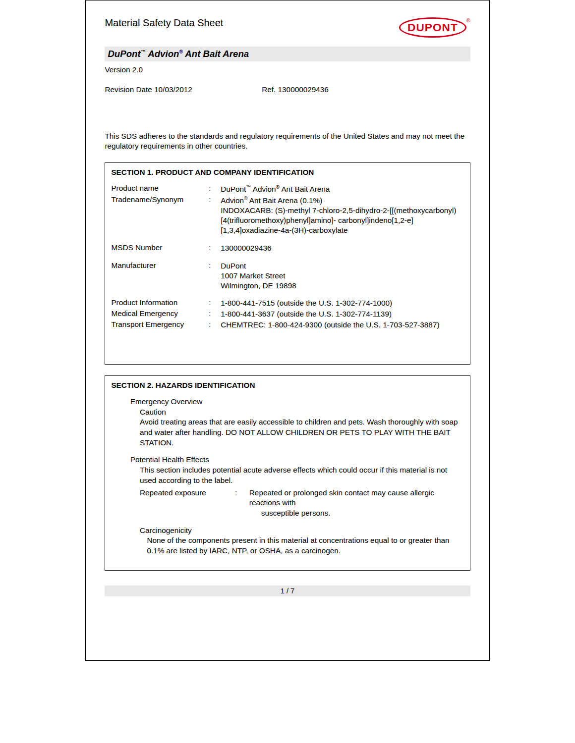Material Safety Data Sheet
DUPONT®
DuPont™ Advion® Ant Bait Arena
Version 2.0
Revision Date 10/03/2012
Ref. 130000029436
This SDS adheres to the standards and regulatory requirements of the United States and may not meet the regulatory requirements in other countries.
SECTION 1. PRODUCT AND COMPANY IDENTIFICATION
| Product name | : | DuPont ™ Advion ® Ant Bait Arena |
| Tradename/Synonym | : | Advion ® Ant Bait Arena (0.1%) INDOXACARB: (S)-methyl 7-chloro-2,5-dihydro-2-[[(methoxycarbonyl)[4(trifluoromethoxy)phenyl]amino]- carbonyl]indeno[1,2-e][1,3,4]oxadiazine-4a-(3H)-carboxylate |
| MSDS Number | : | 130000029436 |
| Manufacturer | : | DuPont 1007 Market Street Wilmington, DE 19898 |
| Product Information | : | 1-800-441-7515 (outside the U.S. 1-302-774-1000) |
| Medical Emergency | : | 1-800-441-3637 (outside the U.S. 1-302-774-1139) |
| Transport Emergency | : | CHEMTREC: 1-800-424-9300 (outside the U.S. 1-703-527-3887) |
SECTION 2. HAZARDS IDENTIFICATION
Emergency Overview
Caution
Avoid treating areas that are easily accessible to children and pets. Wash thoroughly with soap and water after handling. DO NOT ALLOW CHILDREN OR PETS TO PLAY WITH THE BAIT STATION.
Potential Health Effects
This section includes potential acute adverse effects which could occur if this material is not used according to the label.
Repeated exposure
:
Repeated or prolonged skin contact may cause allergic reactions with
susceptible persons.
Carcinogenicity
None of the components present in this material at concentrations equal to or greater than 0.1% are listed by IARC, NTP, or OSHA, as a carcinogen.
1 / 7